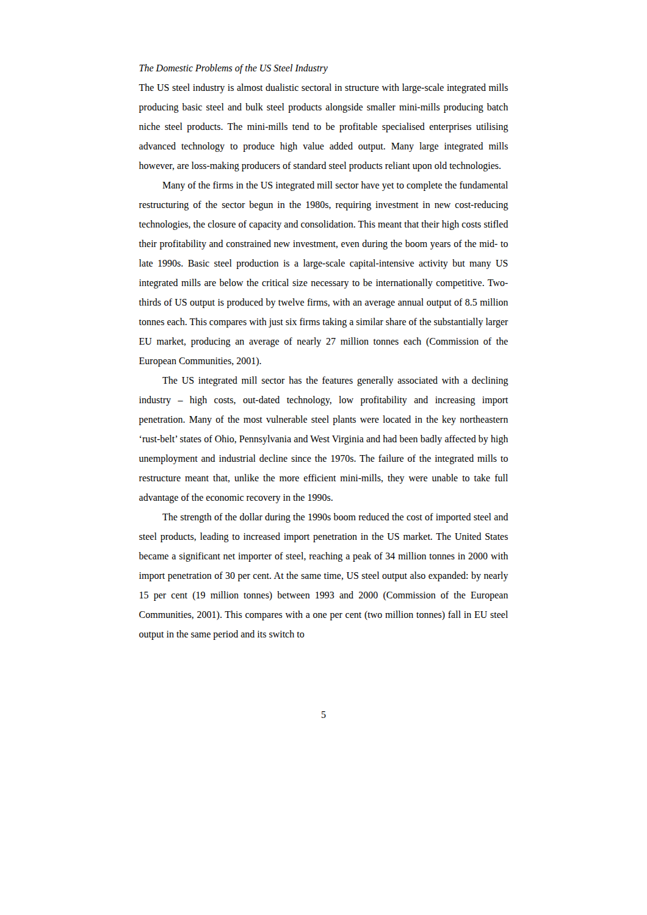The Domestic Problems of the US Steel Industry
The US steel industry is almost dualistic sectoral in structure with large-scale integrated mills producing basic steel and bulk steel products alongside smaller mini-mills producing batch niche steel products. The mini-mills tend to be profitable specialised enterprises utilising advanced technology to produce high value added output. Many large integrated mills however, are loss-making producers of standard steel products reliant upon old technologies.
Many of the firms in the US integrated mill sector have yet to complete the fundamental restructuring of the sector begun in the 1980s, requiring investment in new cost-reducing technologies, the closure of capacity and consolidation. This meant that their high costs stifled their profitability and constrained new investment, even during the boom years of the mid- to late 1990s. Basic steel production is a large-scale capital-intensive activity but many US integrated mills are below the critical size necessary to be internationally competitive. Two-thirds of US output is produced by twelve firms, with an average annual output of 8.5 million tonnes each. This compares with just six firms taking a similar share of the substantially larger EU market, producing an average of nearly 27 million tonnes each (Commission of the European Communities, 2001).
The US integrated mill sector has the features generally associated with a declining industry – high costs, out-dated technology, low profitability and increasing import penetration. Many of the most vulnerable steel plants were located in the key northeastern ‘rust-belt’ states of Ohio, Pennsylvania and West Virginia and had been badly affected by high unemployment and industrial decline since the 1970s. The failure of the integrated mills to restructure meant that, unlike the more efficient mini-mills, they were unable to take full advantage of the economic recovery in the 1990s.
The strength of the dollar during the 1990s boom reduced the cost of imported steel and steel products, leading to increased import penetration in the US market. The United States became a significant net importer of steel, reaching a peak of 34 million tonnes in 2000 with import penetration of 30 per cent. At the same time, US steel output also expanded: by nearly 15 per cent (19 million tonnes) between 1993 and 2000 (Commission of the European Communities, 2001). This compares with a one per cent (two million tonnes) fall in EU steel output in the same period and its switch to
5